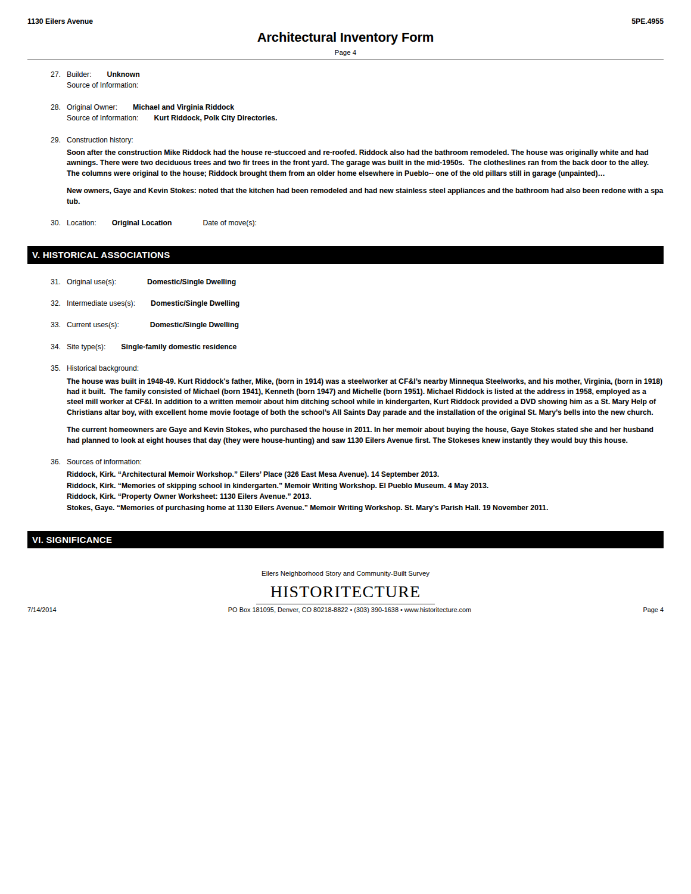1130 Eilers Avenue 5PE.4955
Architectural Inventory Form
Page 4
27. Builder: Unknown
Source of Information:
28. Original Owner: Michael and Virginia Riddock
Source of Information: Kurt Riddock, Polk City Directories.
29. Construction history:
Soon after the construction Mike Riddock had the house re-stuccoed and re-roofed. Riddock also had the bathroom remodeled. The house was originally white and had awnings. There were two deciduous trees and two fir trees in the front yard. The garage was built in the mid-1950s. The clotheslines ran from the back door to the alley. The columns were original to the house; Riddock brought them from an older home elsewhere in Pueblo-- one of the old pillars still in garage (unpainted)…
New owners, Gaye and Kevin Stokes: noted that the kitchen had been remodeled and had new stainless steel appliances and the bathroom had also been redone with a spa tub.
30. Location: Original Location Date of move(s):
V. HISTORICAL ASSOCIATIONS
31. Original use(s): Domestic/Single Dwelling
32. Intermediate uses(s): Domestic/Single Dwelling
33. Current uses(s): Domestic/Single Dwelling
34. Site type(s): Single-family domestic residence
35. Historical background:
The house was built in 1948-49. Kurt Riddock's father, Mike, (born in 1914) was a steelworker at CF&I’s nearby Minnequa Steelworks, and his mother, Virginia, (born in 1918) had it built. The family consisted of Michael (born 1941), Kenneth (born 1947) and Michelle (born 1951). Michael Riddock is listed at the address in 1958, employed as a steel mill worker at CF&I. In addition to a written memoir about him ditching school while in kindergarten, Kurt Riddock provided a DVD showing him as a St. Mary Help of Christians altar boy, with excellent home movie footage of both the school’s All Saints Day parade and the installation of the original St. Mary’s bells into the new church.
The current homeowners are Gaye and Kevin Stokes, who purchased the house in 2011. In her memoir about buying the house, Gaye Stokes stated she and her husband had planned to look at eight houses that day (they were house-hunting) and saw 1130 Eilers Avenue first. The Stokeses knew instantly they would buy this house.
36. Sources of information:
Riddock, Kirk. “Architectural Memoir Workshop.” Eilers’ Place (326 East Mesa Avenue). 14 September 2013.
Riddock, Kirk. “Memories of skipping school in kindergarten.” Memoir Writing Workshop. El Pueblo Museum. 4 May 2013.
Riddock, Kirk. “Property Owner Worksheet: 1130 Eilers Avenue.” 2013.
Stokes, Gaye. “Memories of purchasing home at 1130 Eilers Avenue.” Memoir Writing Workshop. St. Mary’s Parish Hall. 19 November 2011.
VI. SIGNIFICANCE
Eilers Neighborhood Story and Community-Built Survey
HISTORITECTURE
7/14/2014 PO Box 181095, Denver, CO 80218-8822 • (303) 390-1638 • www.historitecture.com Page 4